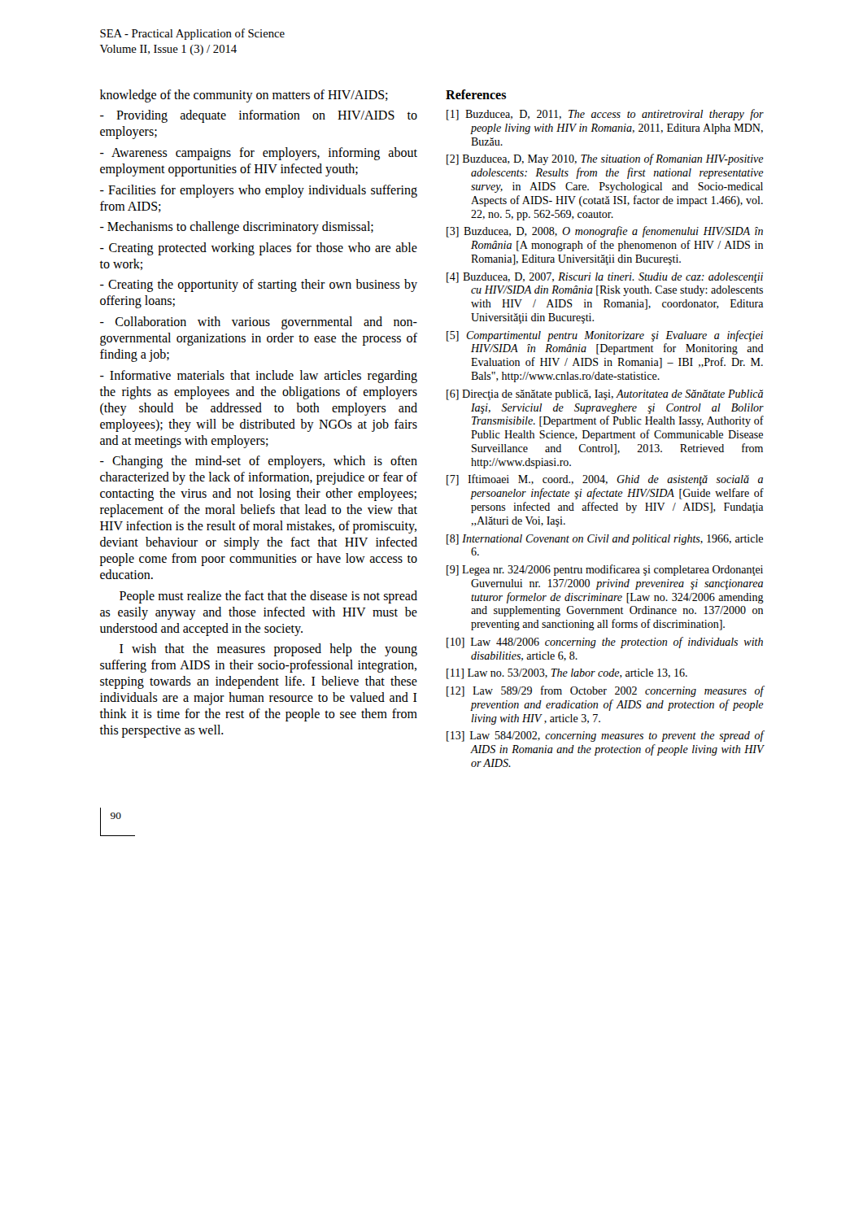SEA - Practical Application of Science
Volume II, Issue 1 (3) / 2014
knowledge of the community on matters of HIV/AIDS;
- Providing adequate information on HIV/AIDS to employers;
- Awareness campaigns for employers, informing about employment opportunities of HIV infected youth;
- Facilities for employers who employ individuals suffering from AIDS;
- Mechanisms to challenge discriminatory dismissal;
- Creating protected working places for those who are able to work;
- Creating the opportunity of starting their own business by offering loans;
- Collaboration with various governmental and non-governmental organizations in order to ease the process of finding a job;
- Informative materials that include law articles regarding the rights as employees and the obligations of employers (they should be addressed to both employers and employees); they will be distributed by NGOs at job fairs and at meetings with employers;
- Changing the mind-set of employers, which is often characterized by the lack of information, prejudice or fear of contacting the virus and not losing their other employees; replacement of the moral beliefs that lead to the view that HIV infection is the result of moral mistakes, of promiscuity, deviant behaviour or simply the fact that HIV infected people come from poor communities or have low access to education.
People must realize the fact that the disease is not spread as easily anyway and those infected with HIV must be understood and accepted in the society.
I wish that the measures proposed help the young suffering from AIDS in their socio-professional integration, stepping towards an independent life. I believe that these individuals are a major human resource to be valued and I think it is time for the rest of the people to see them from this perspective as well.
References
[1] Buzducea, D, 2011, The access to antiretroviral therapy for people living with HIV in Romania, 2011, Editura Alpha MDN, Buzău.
[2] Buzducea, D, May 2010, The situation of Romanian HIV-positive adolescents: Results from the first national representative survey, in AIDS Care. Psychological and Socio-medical Aspects of AIDS- HIV (cotată ISI, factor de impact 1.466), vol. 22, no. 5, pp. 562-569, coautor.
[3] Buzducea, D, 2008, O monografie a fenomenului HIV/SIDA în România [A monograph of the phenomenon of HIV / AIDS in Romania], Editura Universităţii din Bucureşti.
[4] Buzducea, D, 2007, Riscuri la tineri. Studiu de caz: adolescenţii cu HIV/SIDA din România [Risk youth. Case study: adolescents with HIV / AIDS in Romania], coordonator, Editura Universităţii din Bucureşti.
[5] Compartimentul pentru Monitorizare şi Evaluare a infecţiei HIV/SIDA în România [Department for Monitoring and Evaluation of HIV / AIDS in Romania] – IBI ,,Prof. Dr. M. Bals", http://www.cnlas.ro/date-statistice.
[6] Direcţia de sănătate publică, Iaşi, Autoritatea de Sănătate Publică Iaşi, Serviciul de Supraveghere şi Control al Bolilor Transmisibile. [Department of Public Health Iassy, Authority of Public Health Science, Department of Communicable Disease Surveillance and Control], 2013. Retrieved from http://www.dspiasi.ro.
[7] Iftimoaei M., coord., 2004, Ghid de asistenţă socială a persoanelor infectate şi afectate HIV/SIDA [Guide welfare of persons infected and affected by HIV / AIDS], Fundaţia ,,Alături de Voi, Iaşi.
[8] International Covenant on Civil and political rights, 1966, article 6.
[9] Legea nr. 324/2006 pentru modificarea şi completarea Ordonanţei Guvernului nr. 137/2000 privind prevenirea şi sancţionarea tuturor formelor de discriminare [Law no. 324/2006 amending and supplementing Government Ordinance no. 137/2000 on preventing and sanctioning all forms of discrimination].
[10] Law 448/2006 concerning the protection of individuals with disabilities, article 6, 8.
[11] Law no. 53/2003, The labor code, article 13, 16.
[12] Law 589/29 from October 2002 concerning measures of prevention and eradication of AIDS and protection of people living with HIV , article 3, 7.
[13] Law 584/2002, concerning measures to prevent the spread of AIDS in Romania and the protection of people living with HIV or AIDS.
90